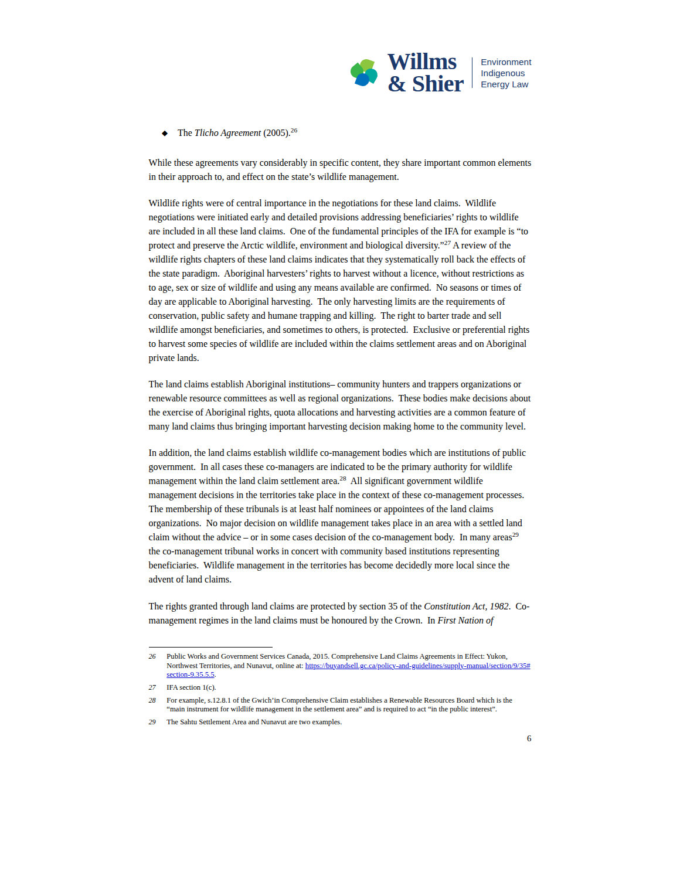Willms
& Shier
Environment
Indigenous
Energy Law
◆The Tlicho Agreement (2005).26
While these agreements vary considerably in specific content, they share important common elements in their approach to, and effect on the state’s wildlife management.
Wildlife rights were of central importance in the negotiations for these land claims. Wildlife negotiations were initiated early and detailed provisions addressing beneficiaries’ rights to wildlife are included in all these land claims. One of the fundamental principles of the IFA for example is “to protect and preserve the Arctic wildlife, environment and biological diversity.”27 A review of the wildlife rights chapters of these land claims indicates that they systematically roll back the effects of the state paradigm. Aboriginal harvesters’ rights to harvest without a licence, without restrictions as to age, sex or size of wildlife and using any means available are confirmed. No seasons or times of day are applicable to Aboriginal harvesting. The only harvesting limits are the requirements of conservation, public safety and humane trapping and killing. The right to barter trade and sell wildlife amongst beneficiaries, and sometimes to others, is protected. Exclusive or preferential rights to harvest some species of wildlife are included within the claims settlement areas and on Aboriginal private lands.
The land claims establish Aboriginal institutions– community hunters and trappers organizations or renewable resource committees as well as regional organizations. These bodies make decisions about the exercise of Aboriginal rights, quota allocations and harvesting activities are a common feature of many land claims thus bringing important harvesting decision making home to the community level.
In addition, the land claims establish wildlife co-management bodies which are institutions of public government. In all cases these co-managers are indicated to be the primary authority for wildlife management within the land claim settlement area.28 All significant government wildlife management decisions in the territories take place in the context of these co-management processes. The membership of these tribunals is at least half nominees or appointees of the land claims organizations. No major decision on wildlife management takes place in an area with a settled land claim without the advice – or in some cases decision of the co-management body. In many areas29 the co-management tribunal works in concert with community based institutions representing beneficiaries. Wildlife management in the territories has become decidedly more local since the advent of land claims.
The rights granted through land claims are protected by section 35 of the Constitution Act, 1982. Co-management regimes in the land claims must be honoured by the Crown. In First Nation of
26
Public Works and Government Services Canada, 2015. Comprehensive Land Claims Agreements in Effect: Yukon, Northwest Territories, and Nunavut, online at: https://buyandsell.gc.ca/policy-and-guidelines/supply-manual/section/9/35#section-9.35.5.5.
27
IFA section 1(c).
28
For example, s.12.8.1 of the Gwich’in Comprehensive Claim establishes a Renewable Resources Board which is the “main instrument for wildlife management in the settlement area” and is required to act “in the public interest”.
29
The Sahtu Settlement Area and Nunavut are two examples.
6